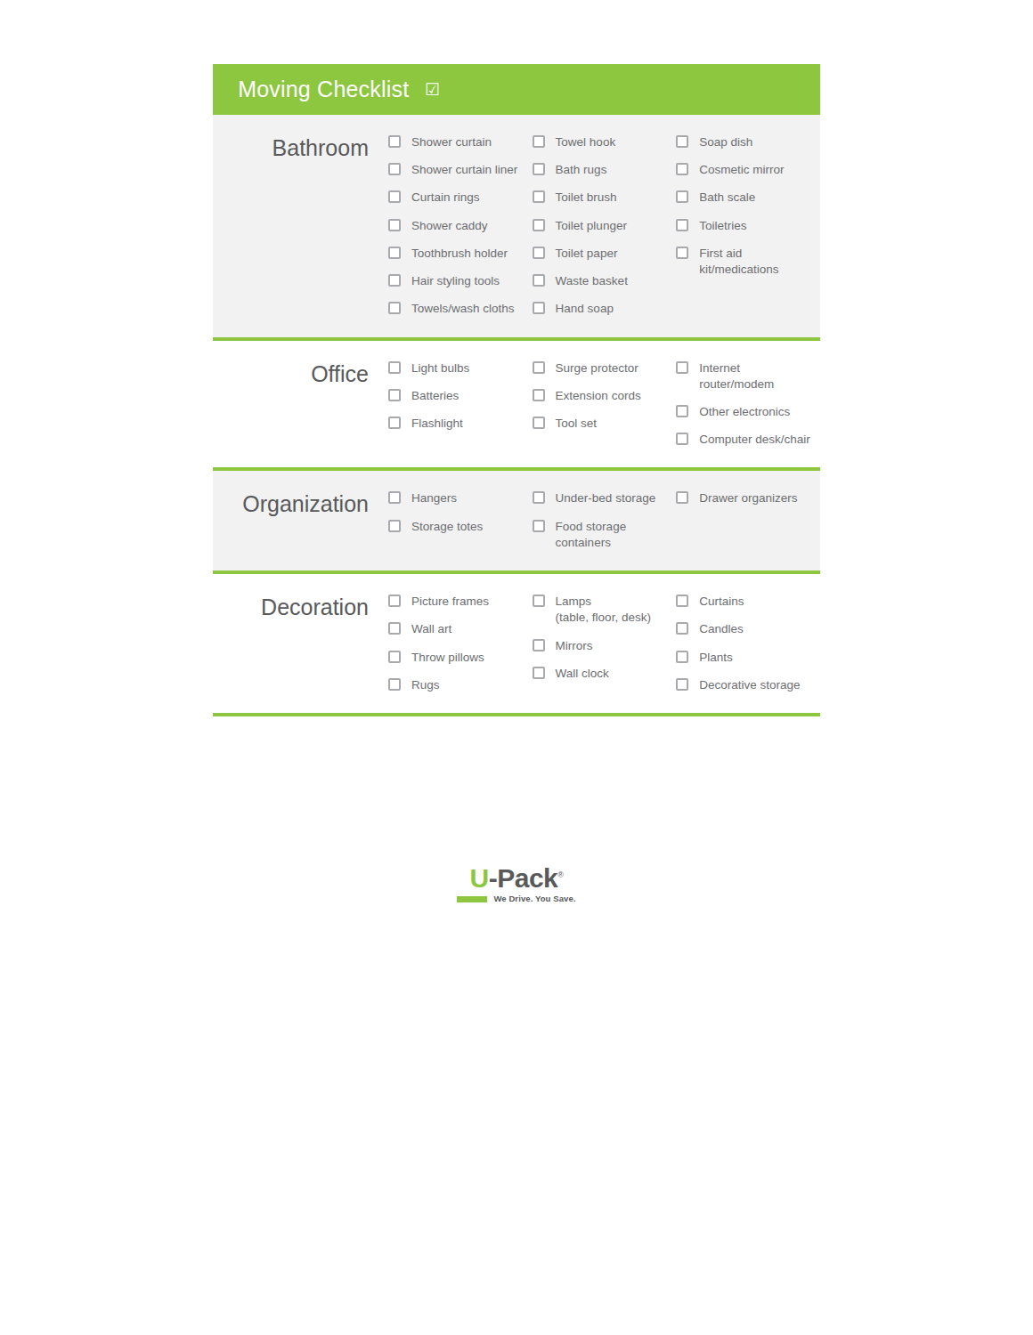Moving Checklist ☑
Bathroom
Shower curtain
Shower curtain liner
Curtain rings
Shower caddy
Toothbrush holder
Hair styling tools
Towels/wash cloths
Towel hook
Bath rugs
Toilet brush
Toilet plunger
Toilet paper
Waste basket
Hand soap
Soap dish
Cosmetic mirror
Bath scale
Toiletries
First aid kit/medications
Office
Light bulbs
Batteries
Flashlight
Surge protector
Extension cords
Tool set
Internet router/modem
Other electronics
Computer desk/chair
Organization
Hangers
Storage totes
Under-bed storage
Food storage
containers
Drawer organizers
Decoration
Picture frames
Wall art
Throw pillows
Rugs
Lamps
(table, floor, desk)
Mirrors
Wall clock
Curtains
Candles
Plants
Decorative storage
U-Pack®
We Drive. You Save.